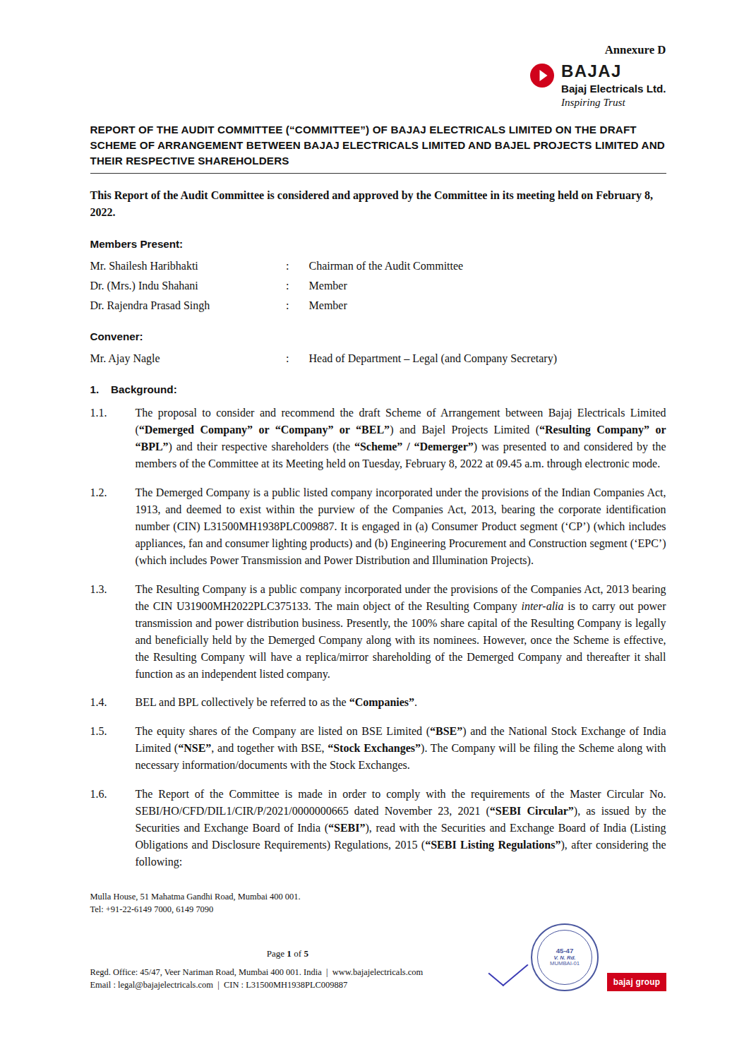Annexure D
BAJAJ
Bajaj Electricals Ltd.
Inspiring Trust
Report of the Audit Committee (“Committee”) of Bajaj Electricals Limited on the Draft Scheme of Arrangement between Bajaj Electricals Limited and Bajel Projects Limited and their respective shareholders
This Report of the Audit Committee is considered and approved by the Committee in its meeting held on February 8, 2022.
Members Present:
| Mr. Shailesh Haribhakti | : | Chairman of the Audit Committee |
| Dr. (Mrs.) Indu Shahani | : | Member |
| Dr. Rajendra Prasad Singh | : | Member |
Convener:
| Mr. Ajay Nagle | : | Head of Department – Legal (and Company Secretary) |
1. Background:
1.1. The proposal to consider and recommend the draft Scheme of Arrangement between Bajaj Electricals Limited (“Demerged Company” or “Company” or “BEL”) and Bajel Projects Limited (“Resulting Company” or “BPL”) and their respective shareholders (the “Scheme” / “Demerger”) was presented to and considered by the members of the Committee at its Meeting held on Tuesday, February 8, 2022 at 09.45 a.m. through electronic mode.
1.2. The Demerged Company is a public listed company incorporated under the provisions of the Indian Companies Act, 1913, and deemed to exist within the purview of the Companies Act, 2013, bearing the corporate identification number (CIN) L31500MH1938PLC009887. It is engaged in (a) Consumer Product segment (‘CP’) (which includes appliances, fan and consumer lighting products) and (b) Engineering Procurement and Construction segment (‘EPC’) (which includes Power Transmission and Power Distribution and Illumination Projects).
1.3. The Resulting Company is a public company incorporated under the provisions of the Companies Act, 2013 bearing the CIN U31900MH2022PLC375133. The main object of the Resulting Company inter-alia is to carry out power transmission and power distribution business. Presently, the 100% share capital of the Resulting Company is legally and beneficially held by the Demerged Company along with its nominees. However, once the Scheme is effective, the Resulting Company will have a replica/mirror shareholding of the Demerged Company and thereafter it shall function as an independent listed company.
1.4. BEL and BPL collectively be referred to as the “Companies”.
1.5. The equity shares of the Company are listed on BSE Limited (“BSE”) and the National Stock Exchange of India Limited (“NSE”, and together with BSE, “Stock Exchanges”). The Company will be filing the Scheme along with necessary information/documents with the Stock Exchanges.
1.6. The Report of the Committee is made in order to comply with the requirements of the Master Circular No. SEBI/HO/CFD/DIL1/CIR/P/2021/0000000665 dated November 23, 2021 (“SEBI Circular”), as issued by the Securities and Exchange Board of India (“SEBI”), read with the Securities and Exchange Board of India (Listing Obligations and Disclosure Requirements) Regulations, 2015 (“SEBI Listing Regulations”), after considering the following:
Mulla House, 51 Mahatma Gandhi Road, Mumbai 400 001.
Tel: +91-22-6149 7000, 6149 7090
Page 1 of 5
Regd. Office: 45/47, Veer Nariman Road, Mumbai 400 001. India | www.bajajelectricals.com
Email : legal@bajajelectricals.com | CIN : L31500MH1938PLC009887
45-47 V. N. Rd. MUMBAI-01
bajaj group